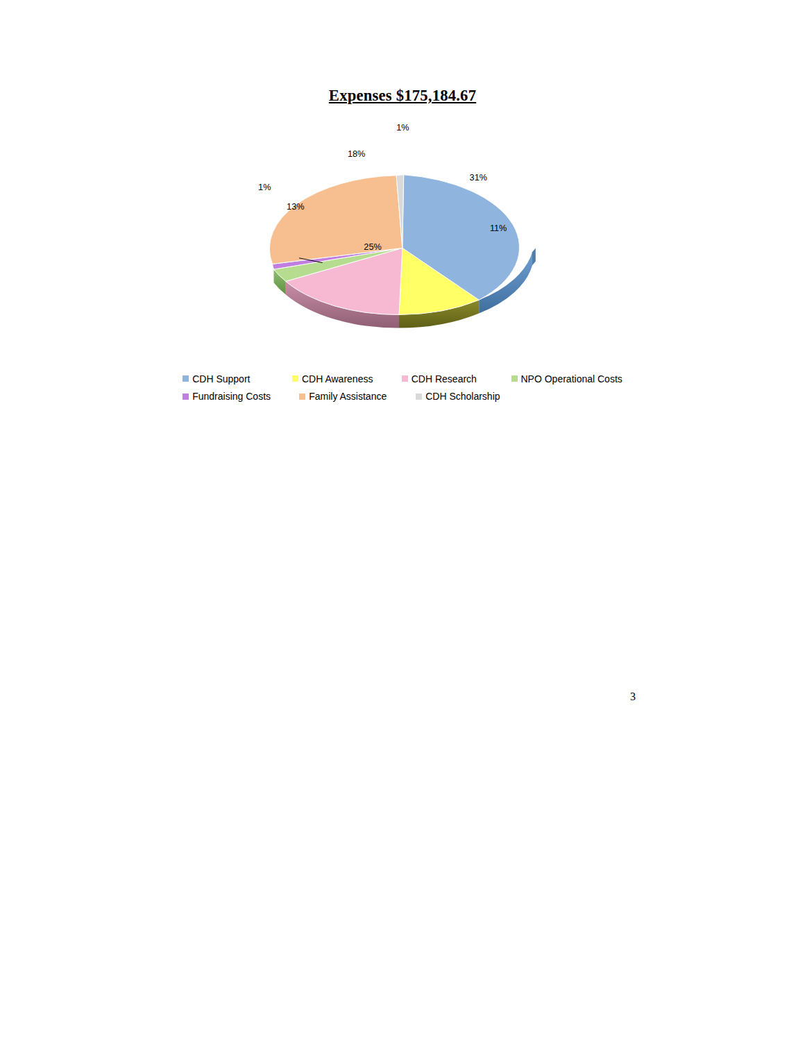Expenses $175,184.67
31% 11% 25% 13% 1% 18% 1%
CDH Support CDH Awareness CDH Research NPO Operational Costs
Fundraising Costs Family Assistance CDH Scholarship
3